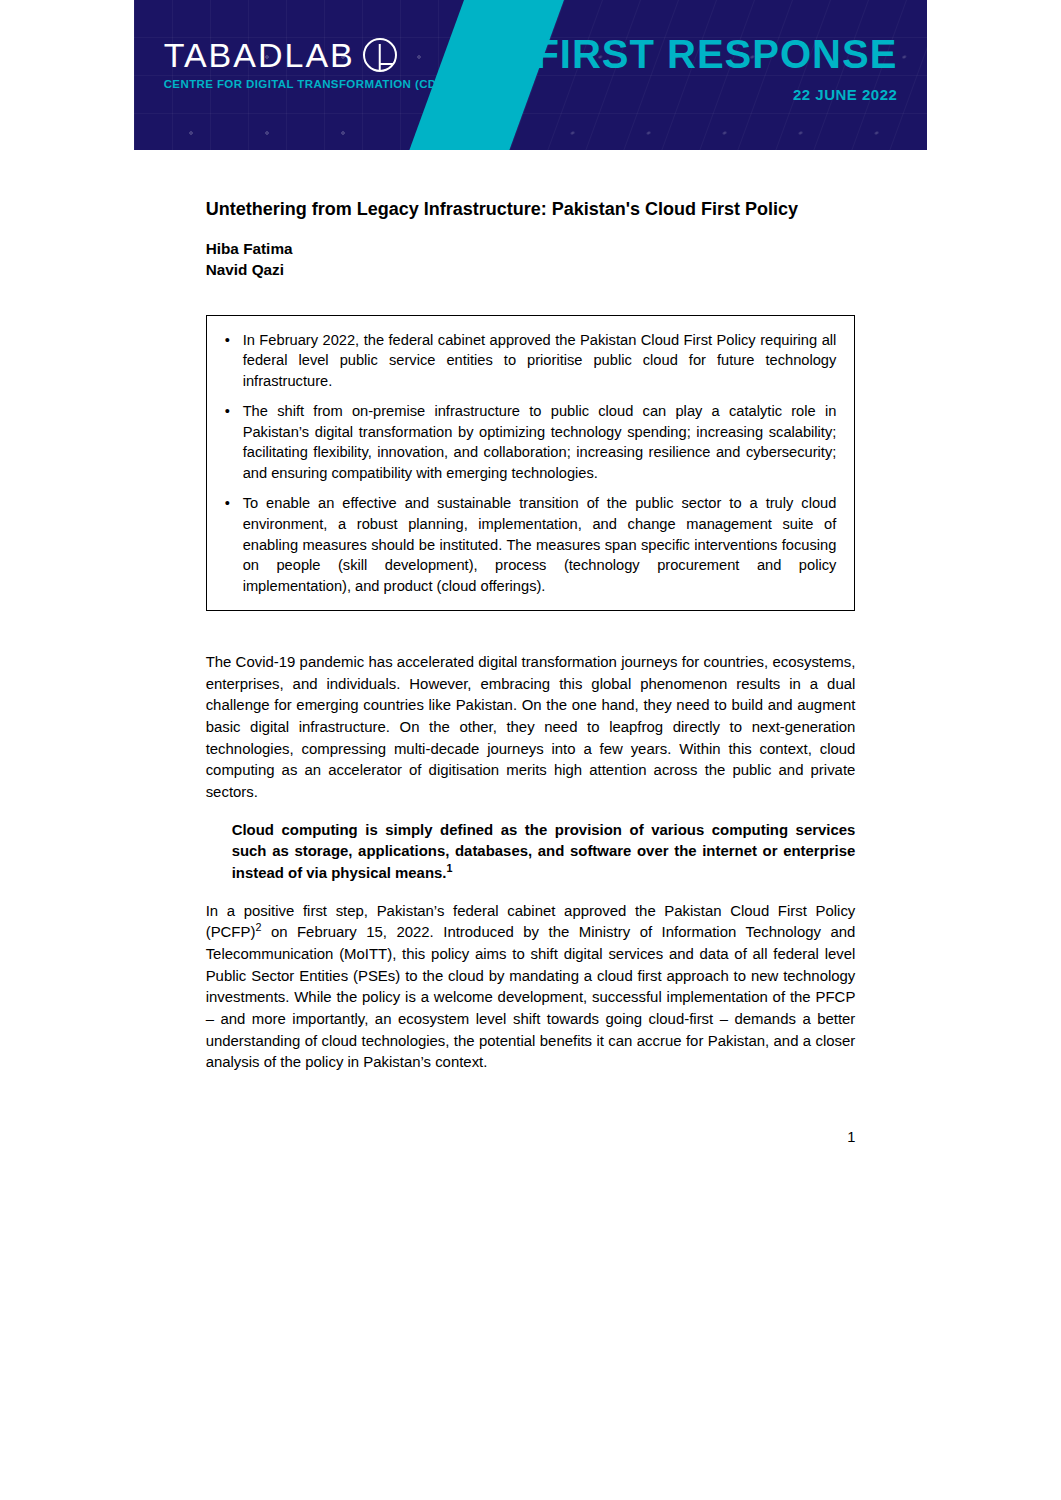TABADLAB
CENTRE FOR DIGITAL TRANSFORMATION (CDT)
FIRST RESPONSE
22 JUNE 2022
Untethering from Legacy Infrastructure: Pakistan's Cloud First Policy
Hiba Fatima
Navid Qazi
In February 2022, the federal cabinet approved the Pakistan Cloud First Policy requiring all federal level public service entities to prioritise public cloud for future technology infrastructure.
The shift from on-premise infrastructure to public cloud can play a catalytic role in Pakistan’s digital transformation by optimizing technology spending; increasing scalability; facilitating flexibility, innovation, and collaboration; increasing resilience and cybersecurity; and ensuring compatibility with emerging technologies.
To enable an effective and sustainable transition of the public sector to a truly cloud environment, a robust planning, implementation, and change management suite of enabling measures should be instituted. The measures span specific interventions focusing on people (skill development), process (technology procurement and policy implementation), and product (cloud offerings).
The Covid-19 pandemic has accelerated digital transformation journeys for countries, ecosystems, enterprises, and individuals. However, embracing this global phenomenon results in a dual challenge for emerging countries like Pakistan. On the one hand, they need to build and augment basic digital infrastructure. On the other, they need to leapfrog directly to next-generation technologies, compressing multi-decade journeys into a few years. Within this context, cloud computing as an accelerator of digitisation merits high attention across the public and private sectors.
Cloud computing is simply defined as the provision of various computing services such as storage, applications, databases, and software over the internet or enterprise instead of via physical means.1
In a positive first step, Pakistan’s federal cabinet approved the Pakistan Cloud First Policy (PCFP)2 on February 15, 2022. Introduced by the Ministry of Information Technology and Telecommunication (MoITT), this policy aims to shift digital services and data of all federal level Public Sector Entities (PSEs) to the cloud by mandating a cloud first approach to new technology investments. While the policy is a welcome development, successful implementation of the PFCP – and more importantly, an ecosystem level shift towards going cloud-first – demands a better understanding of cloud technologies, the potential benefits it can accrue for Pakistan, and a closer analysis of the policy in Pakistan’s context.
1